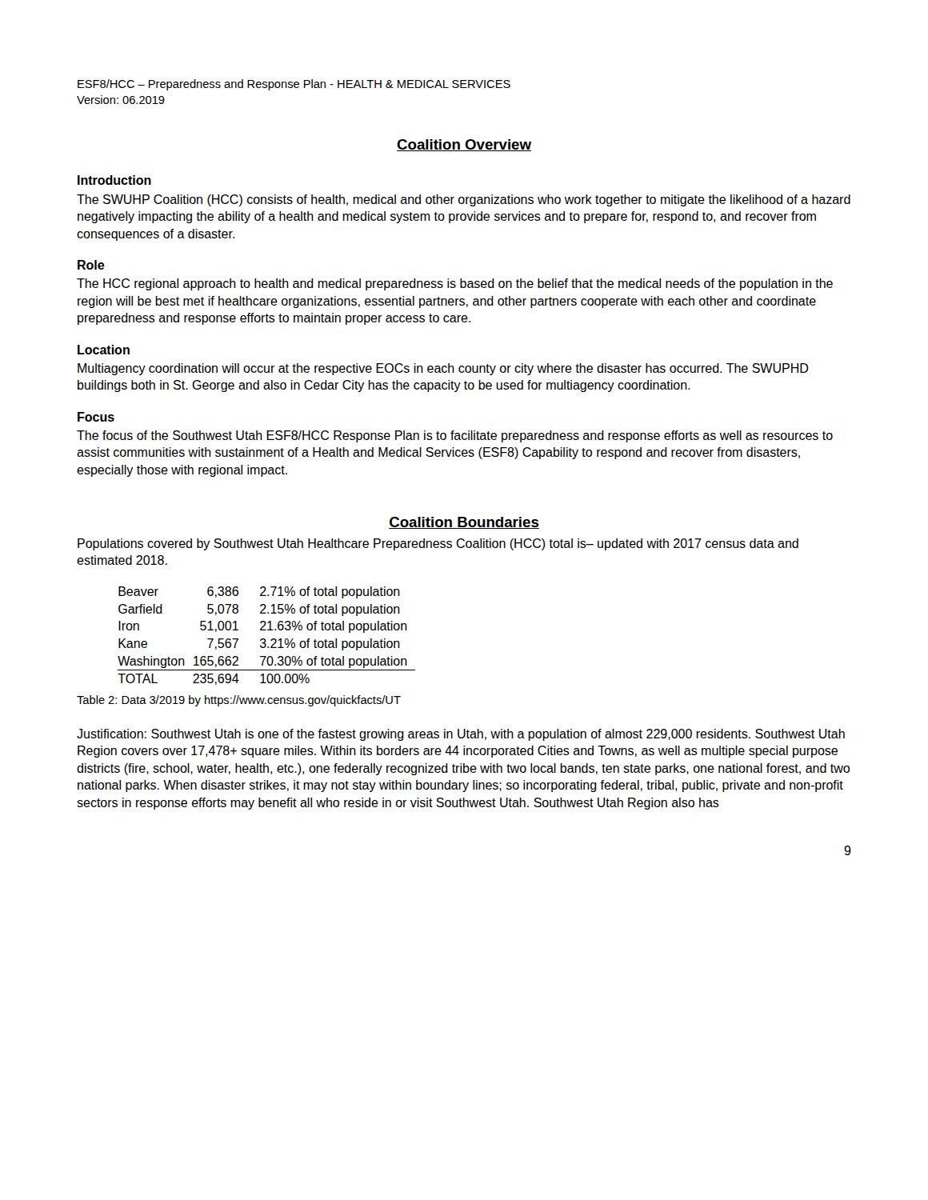ESF8/HCC – Preparedness and Response Plan - HEALTH & MEDICAL SERVICES
Version: 06.2019
Coalition Overview
Introduction
The SWUHP Coalition (HCC) consists of health, medical and other organizations who work together to mitigate the likelihood of a hazard negatively impacting the ability of a health and medical system to provide services and to prepare for, respond to, and recover from consequences of a disaster.
Role
The HCC regional approach to health and medical preparedness is based on the belief that the medical needs of the population in the region will be best met if healthcare organizations, essential partners, and other partners cooperate with each other and coordinate preparedness and response efforts to maintain proper access to care.
Location
Multiagency coordination will occur at the respective EOCs in each county or city where the disaster has occurred. The SWUPHD buildings both in St. George and also in Cedar City has the capacity to be used for multiagency coordination.
Focus
The focus of the Southwest Utah ESF8/HCC Response Plan is to facilitate preparedness and response efforts as well as resources to assist communities with sustainment of a Health and Medical Services (ESF8) Capability to respond and recover from disasters, especially those with regional impact.
Coalition Boundaries
Populations covered by Southwest Utah Healthcare Preparedness Coalition (HCC) total is– updated with 2017 census data and estimated 2018.
| Beaver | 6,386 | 2.71% of total population |
| Garfield | 5,078 | 2.15% of total population |
| Iron | 51,001 | 21.63% of total population |
| Kane | 7,567 | 3.21% of total population |
| Washington | 165,662 | 70.30% of total population |
| TOTAL | 235,694 | 100.00% |
Table 2: Data 3/2019 by https://www.census.gov/quickfacts/UT
Justification: Southwest Utah is one of the fastest growing areas in Utah, with a population of almost 229,000 residents. Southwest Utah Region covers over 17,478+ square miles. Within its borders are 44 incorporated Cities and Towns, as well as multiple special purpose districts (fire, school, water, health, etc.), one federally recognized tribe with two local bands, ten state parks, one national forest, and two national parks. When disaster strikes, it may not stay within boundary lines; so incorporating federal, tribal, public, private and non-profit sectors in response efforts may benefit all who reside in or visit Southwest Utah. Southwest Utah Region also has
9